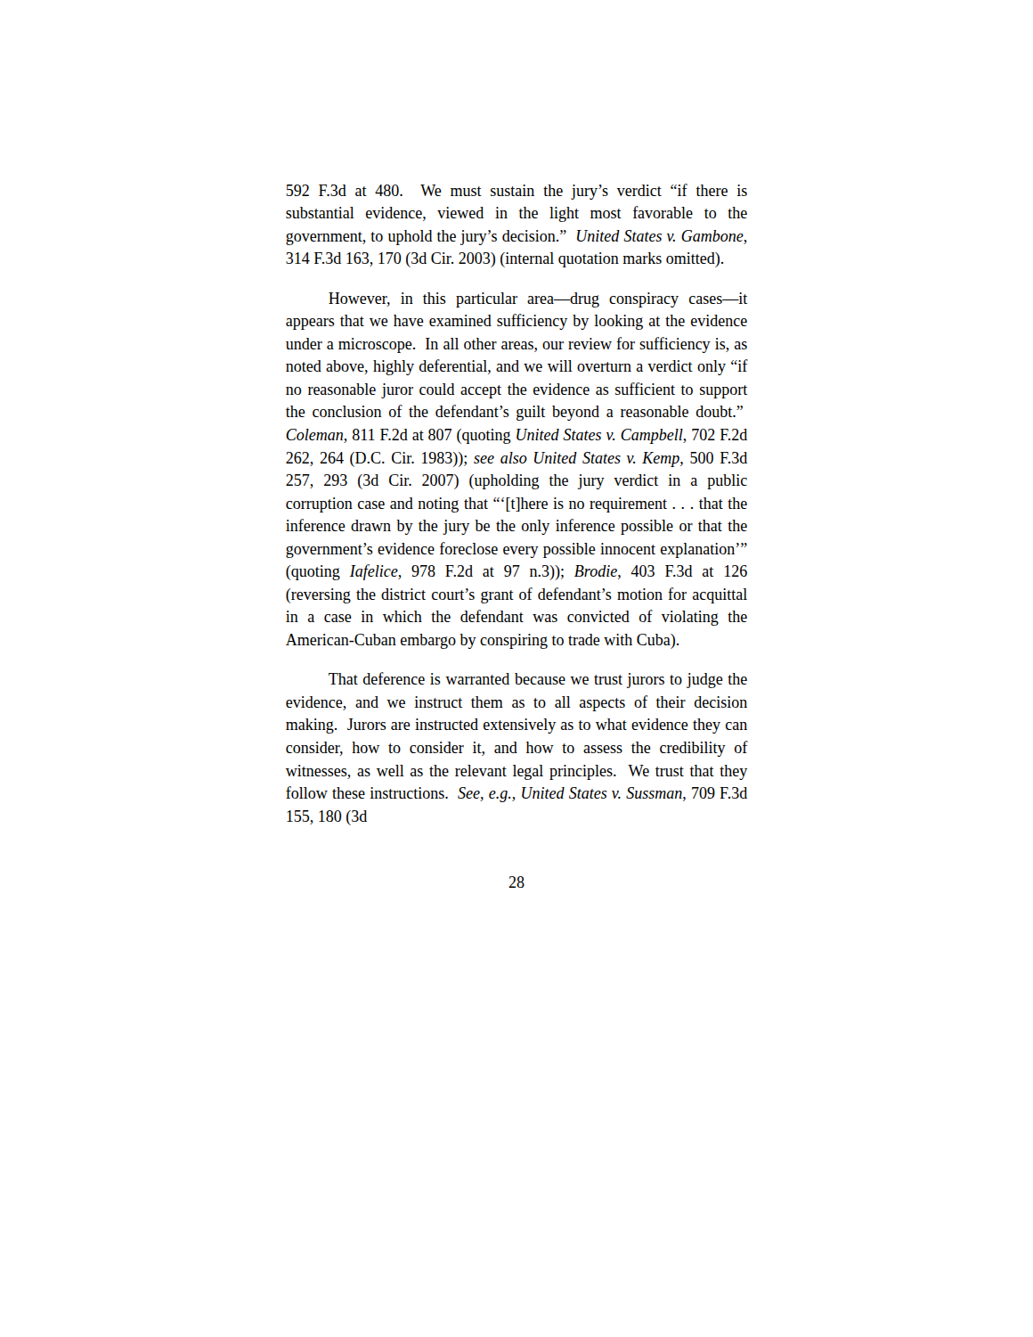592 F.3d at 480. We must sustain the jury’s verdict “if there is substantial evidence, viewed in the light most favorable to the government, to uphold the jury’s decision.” United States v. Gambone, 314 F.3d 163, 170 (3d Cir. 2003) (internal quotation marks omitted).
However, in this particular area—drug conspiracy cases—it appears that we have examined sufficiency by looking at the evidence under a microscope. In all other areas, our review for sufficiency is, as noted above, highly deferential, and we will overturn a verdict only “if no reasonable juror could accept the evidence as sufficient to support the conclusion of the defendant’s guilt beyond a reasonable doubt.” Coleman, 811 F.2d at 807 (quoting United States v. Campbell, 702 F.2d 262, 264 (D.C. Cir. 1983)); see also United States v. Kemp, 500 F.3d 257, 293 (3d Cir. 2007) (upholding the jury verdict in a public corruption case and noting that “‘[t]here is no requirement . . . that the inference drawn by the jury be the only inference possible or that the government’s evidence foreclose every possible innocent explanation’” (quoting Iafelice, 978 F.2d at 97 n.3)); Brodie, 403 F.3d at 126 (reversing the district court’s grant of defendant’s motion for acquittal in a case in which the defendant was convicted of violating the American-Cuban embargo by conspiring to trade with Cuba).
That deference is warranted because we trust jurors to judge the evidence, and we instruct them as to all aspects of their decision making. Jurors are instructed extensively as to what evidence they can consider, how to consider it, and how to assess the credibility of witnesses, as well as the relevant legal principles. We trust that they follow these instructions. See, e.g., United States v. Sussman, 709 F.3d 155, 180 (3d
28